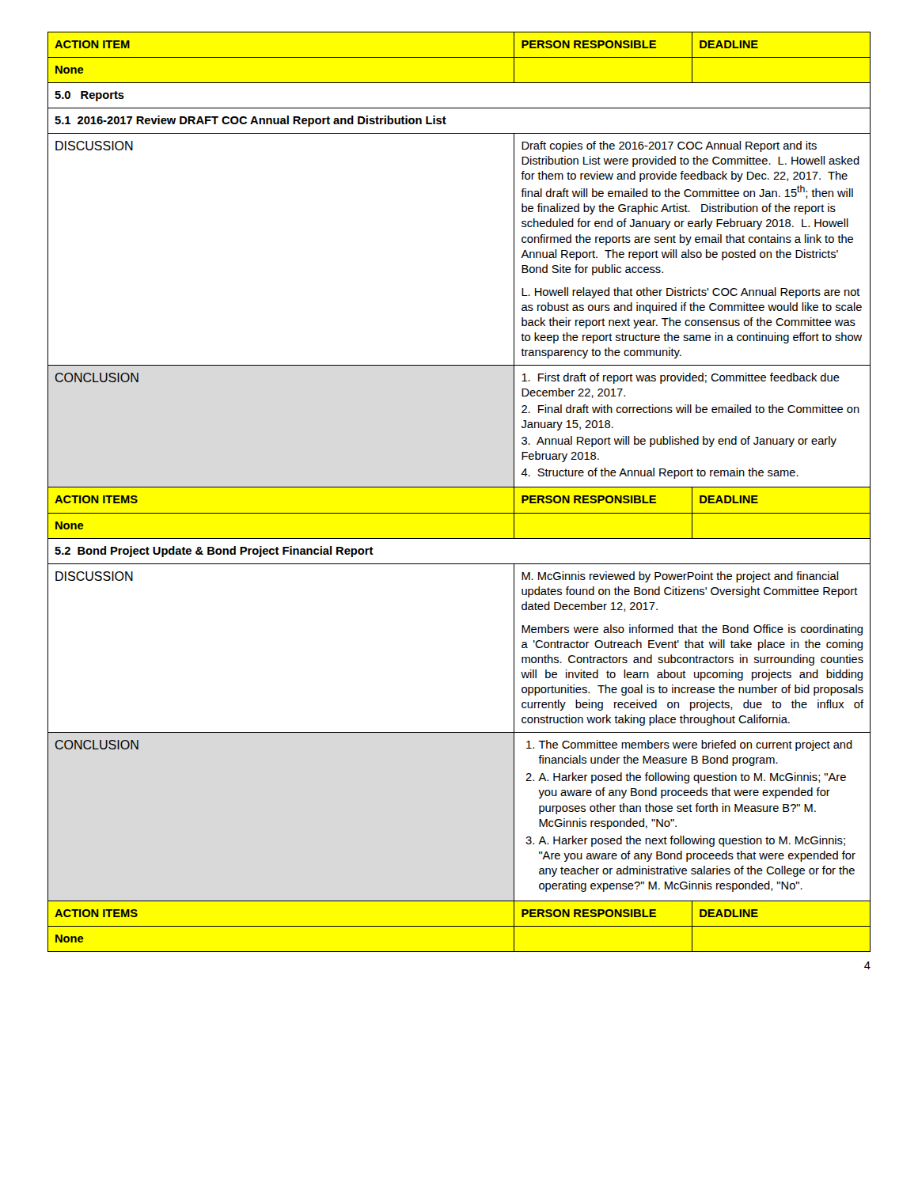| ACTION ITEM | PERSON RESPONSIBLE | DEADLINE |
| None | | |
| 5.0 Reports |
| 5.1 2016-2017 Review DRAFT COC Annual Report and Distribution List |
| DISCUSSION | Draft copies of the 2016-2017 COC Annual Report and its Distribution List were provided to the Committee. L. Howell asked for them to review and provide feedback by Dec. 22, 2017. The final draft will be emailed to the Committee on Jan. 15 th ; then will be finalized by the Graphic Artist. Distribution of the report is scheduled for end of January or early February 2018. L. Howell confirmed the reports are sent by email that contains a link to the Annual Report. The report will also be posted on the Districts' Bond Site for public access. L. Howell relayed that other Districts' COC Annual Reports are not as robust as ours and inquired if the Committee would like to scale back their report next year. The consensus of the Committee was to keep the report structure the same in a continuing effort to show transparency to the community. |
| CONCLUSION | 1. First draft of report was provided; Committee feedback due December 22, 2017. 2. Final draft with corrections will be emailed to the Committee on January 15, 2018. 3. Annual Report will be published by end of January or early February 2018. 4. Structure of the Annual Report to remain the same. |
| ACTION ITEMS | PERSON RESPONSIBLE | DEADLINE |
| None | | |
| 5.2 Bond Project Update & Bond Project Financial Report |
| DISCUSSION | M. McGinnis reviewed by PowerPoint the project and financial updates found on the Bond Citizens' Oversight Committee Report dated December 12, 2017. Members were also informed that the Bond Office is coordinating a 'Contractor Outreach Event' that will take place in the coming months. Contractors and subcontractors in surrounding counties will be invited to learn about upcoming projects and bidding opportunities. The goal is to increase the number of bid proposals currently being received on projects, due to the influx of construction work taking place throughout California. |
| CONCLUSION | The Committee members were briefed on current project and financials under the Measure B Bond program. A. Harker posed the following question to M. McGinnis; "Are you aware of any Bond proceeds that were expended for purposes other than those set forth in Measure B?" M. McGinnis responded, "No". A. Harker posed the next following question to M. McGinnis; "Are you aware of any Bond proceeds that were expended for any teacher or administrative salaries of the College or for the operating expense?" M. McGinnis responded, "No". |
| ACTION ITEMS | PERSON RESPONSIBLE | DEADLINE |
| None | | |
4